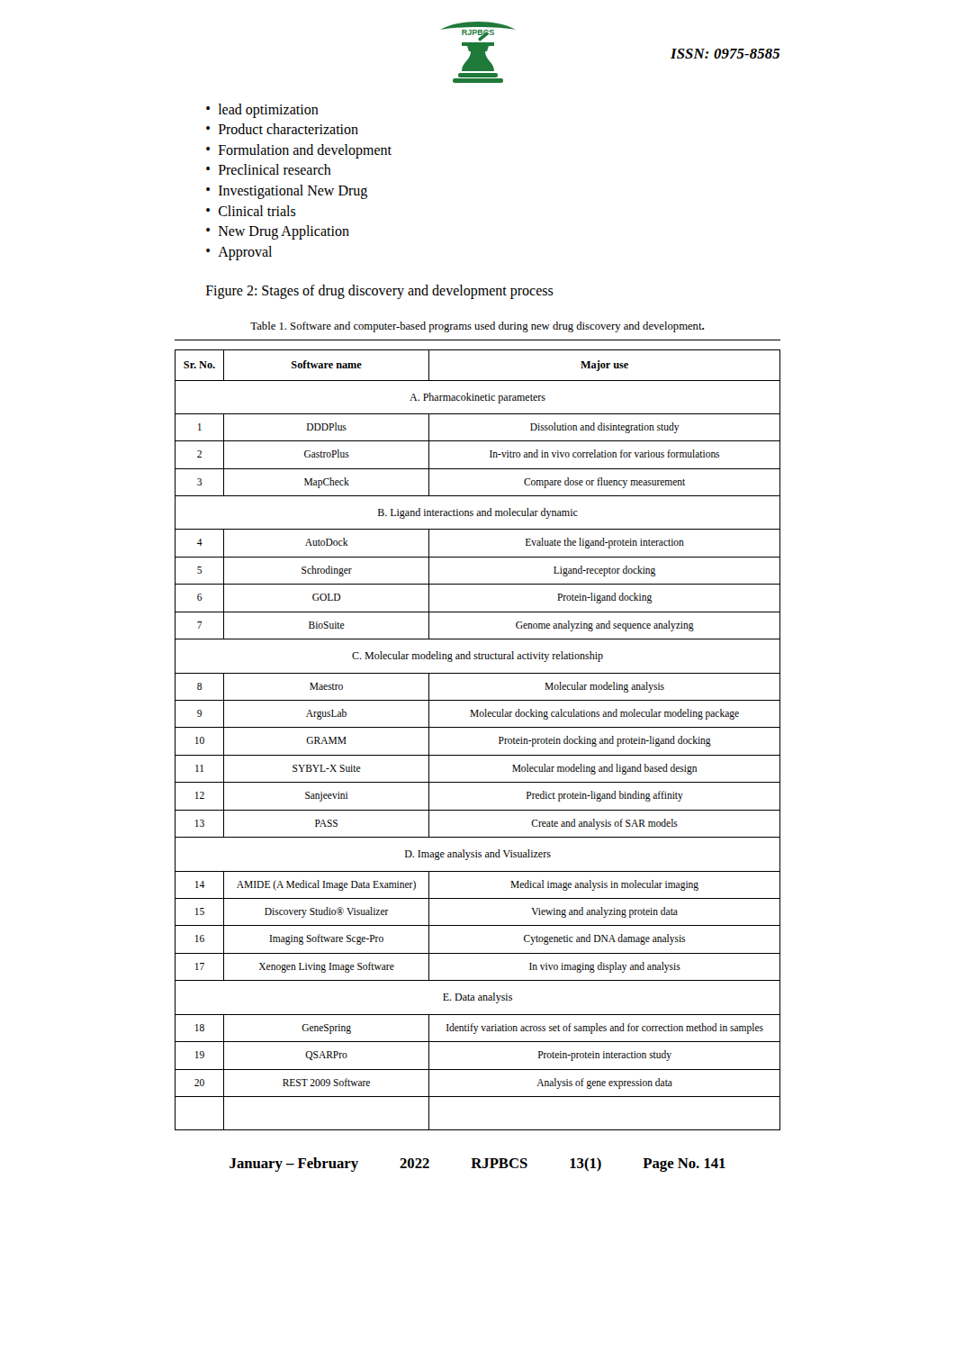RJPBCS
ISSN: 0975-8585
lead optimization
Product characterization
Formulation and development
Preclinical research
Investigational New Drug
Clinical trials
New Drug Application
Approval
Figure 2: Stages of drug discovery and development process
Table 1. Software and computer-based programs used during new drug discovery and development.
| Sr. No. | Software name | Major use |
| --- | --- | --- |
| A. Pharmacokinetic parameters |
| 1 | DDDPlus | Dissolution and disintegration study |
| 2 | GastroPlus | In-vitro and in vivo correlation for various formulations |
| 3 | MapCheck | Compare dose or fluency measurement |
| B. Ligand interactions and molecular dynamic |
| 4 | AutoDock | Evaluate the ligand-protein interaction |
| 5 | Schrodinger | Ligand-receptor docking |
| 6 | GOLD | Protein-ligand docking |
| 7 | BioSuite | Genome analyzing and sequence analyzing |
| C. Molecular modeling and structural activity relationship |
| 8 | Maestro | Molecular modeling analysis |
| 9 | ArgusLab | Molecular docking calculations and molecular modeling package |
| 10 | GRAMM | Protein-protein docking and protein-ligand docking |
| 11 | SYBYL-X Suite | Molecular modeling and ligand based design |
| 12 | Sanjeevini | Predict protein-ligand binding affinity |
| 13 | PASS | Create and analysis of SAR models |
| D. Image analysis and Visualizers |
| 14 | AMIDE (A Medical Image Data Examiner) | Medical image analysis in molecular imaging |
| 15 | Discovery Studio® Visualizer | Viewing and analyzing protein data |
| 16 | Imaging Software Scge-Pro | Cytogenetic and DNA damage analysis |
| 17 | Xenogen Living Image Software | In vivo imaging display and analysis |
| E. Data analysis |
| 18 | GeneSpring | Identify variation across set of samples and for correction method in samples |
| 19 | QSARPro | Protein-protein interaction study |
| 20 | REST 2009 Software | Analysis of gene expression data |
January – February 2022 RJPBCS 13(1) Page No. 141